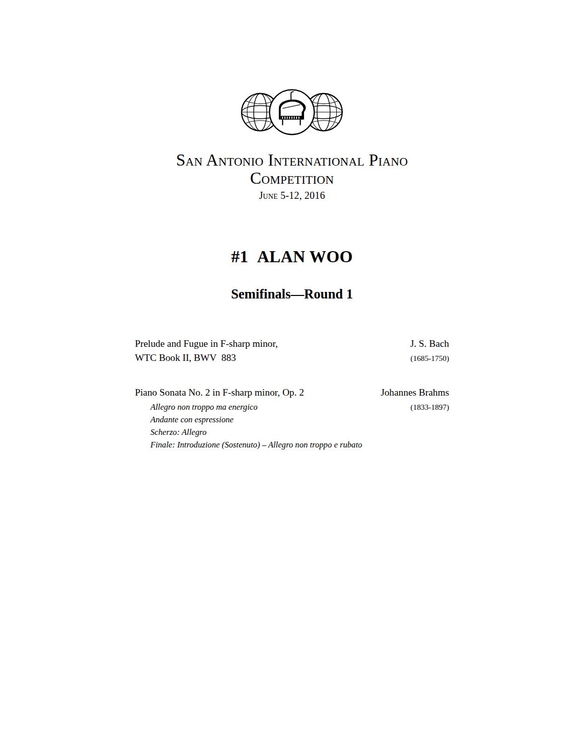San Antonio International Piano Competition
June 5-12, 2016
#1 ALAN WOO
Semifinals—Round 1
Prelude and Fugue in F-sharp minor,
J. S. Bach
WTC Book II, BWV 883
(1685-1750)
Piano Sonata No. 2 in F-sharp minor, Op. 2
Johannes Brahms
Allegro non troppo ma energico
Andante con espressione
Scherzo: Allegro
Finale: Introduzione (Sostenuto) – Allegro non troppo e rubato
(1833-1897)